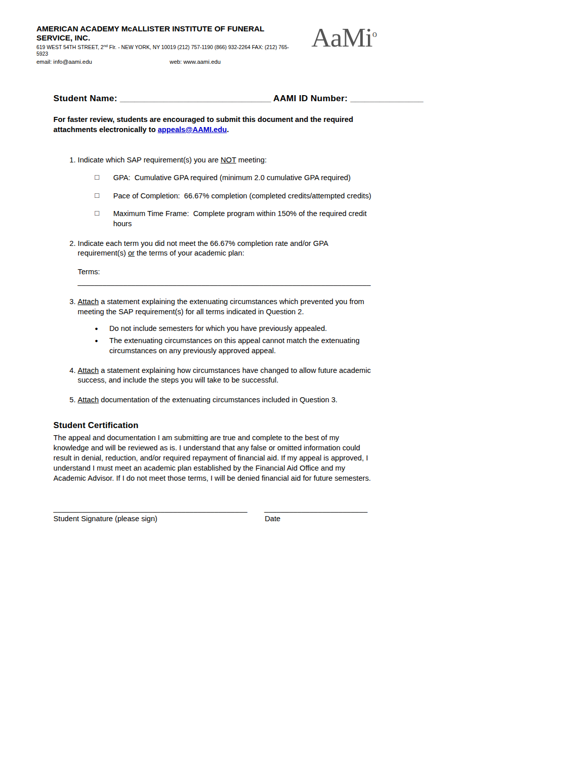AMERICAN ACADEMY McALLISTER INSTITUTE OF FUNERAL
SERVICE, INC.
619 WEST 54TH STREET, 2nd Flr. - NEW YORK, NY 10019 (212) 757-1190 (866) 932-2264 FAX: (212) 765-5923
email: info@aami.edu web: www.aami.edu
AaMio
Student Name: _______________________________ AAMI ID Number: _______________
For faster review, students are encouraged to submit this document and the required attachments electronically to appeals@AAMI.edu.
Indicate which SAP requirement(s) you are NOT meeting:
GPA: Cumulative GPA required (minimum 2.0 cumulative GPA required)
Pace of Completion: 66.67% completion (completed credits/attempted credits)
Maximum Time Frame: Complete program within 150% of the required credit hours
Indicate each term you did not meet the 66.67% completion rate and/or GPA requirement(s) or the terms of your academic plan:
Terms: _______________________________________________________________________
Attach a statement explaining the extenuating circumstances which prevented you from meeting the SAP requirement(s) for all terms indicated in Question 2.
Do not include semesters for which you have previously appealed.
The extenuating circumstances on this appeal cannot match the extenuating circumstances on any previously approved appeal.
Attach a statement explaining how circumstances have changed to allow future academic success, and include the steps you will take to be successful.
Attach documentation of the extenuating circumstances included in Question 3.
Student Certification
The appeal and documentation I am submitting are true and complete to the best of my knowledge and will be reviewed as is. I understand that any false or omitted information could result in denial, reduction, and/or required repayment of financial aid. If my appeal is approved, I understand I must meet an academic plan established by the Financial Aid Office and my Academic Advisor. If I do not meet those terms, I will be denied financial aid for future semesters.
_______________________________________________ _________________________
Student Signature (please sign) Date